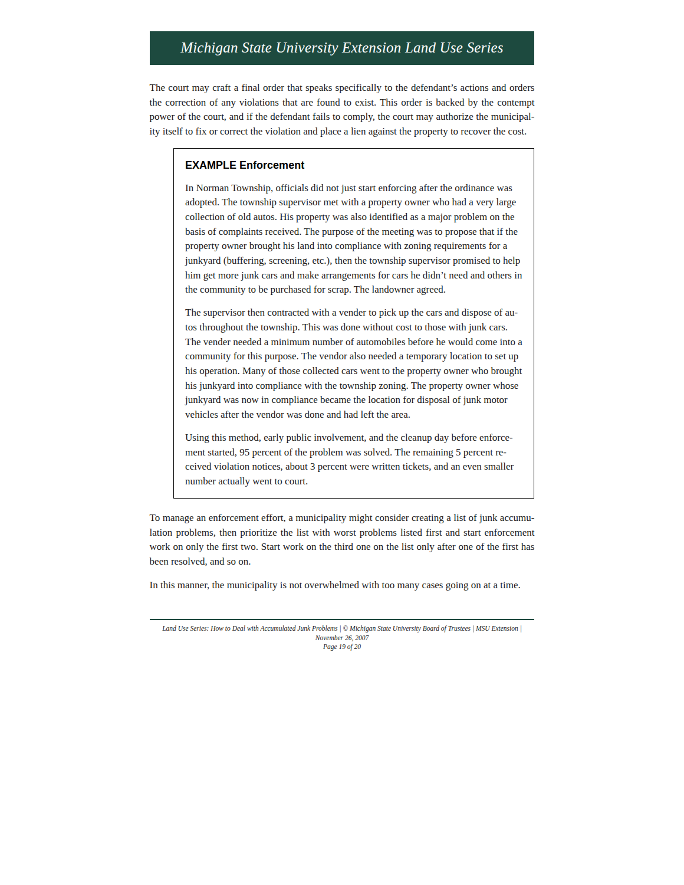Michigan State University Extension Land Use Series
The court may craft a final order that speaks specifically to the defendant’s actions and orders the correction of any violations that are found to exist. This order is backed by the contempt power of the court, and if the defendant fails to comply, the court may authorize the municipality itself to fix or correct the violation and place a lien against the property to recover the cost.
EXAMPLE Enforcement
In Norman Township, officials did not just start enforcing after the ordinance was adopted. The township supervisor met with a property owner who had a very large collection of old autos. His property was also identified as a major problem on the basis of complaints received. The purpose of the meeting was to propose that if the property owner brought his land into compliance with zoning requirements for a junkyard (buffering, screening, etc.), then the township supervisor promised to help him get more junk cars and make arrangements for cars he didn’t need and others in the community to be purchased for scrap. The landowner agreed.
The supervisor then contracted with a vender to pick up the cars and dispose of autos throughout the township. This was done without cost to those with junk cars. The vender needed a minimum number of automobiles before he would come into a community for this purpose. The vendor also needed a temporary location to set up his operation. Many of those collected cars went to the property owner who brought his junkyard into compliance with the township zoning. The property owner whose junkyard was now in compliance became the location for disposal of junk motor vehicles after the vendor was done and had left the area.
Using this method, early public involvement, and the cleanup day before enforcement started, 95 percent of the problem was solved. The remaining 5 percent received violation notices, about 3 percent were written tickets, and an even smaller number actually went to court.
To manage an enforcement effort, a municipality might consider creating a list of junk accumulation problems, then prioritize the list with worst problems listed first and start enforcement work on only the first two. Start work on the third one on the list only after one of the first has been resolved, and so on.
In this manner, the municipality is not overwhelmed with too many cases going on at a time.
Land Use Series: How to Deal with Accumulated Junk Problems | © Michigan State University Board of Trustees | MSU Extension | November 26, 2007
Page 19 of 20